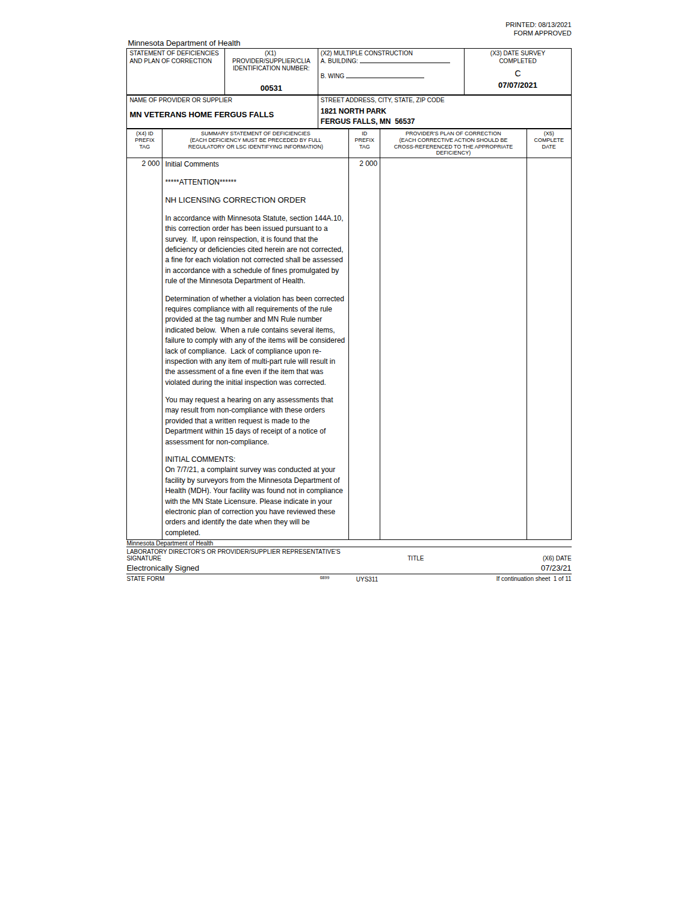PRINTED: 08/13/2021
FORM APPROVED
Minnesota Department of Health
| STATEMENT OF DEFICIENCIES AND PLAN OF CORRECTION | (X1) PROVIDER/SUPPLIER/CLIA IDENTIFICATION NUMBER: 00531 | (X2) MULTIPLE CONSTRUCTION A. BUILDING: B. WING | (X3) DATE SURVEY COMPLETED C 07/07/2021 |
| NAME OF PROVIDER OR SUPPLIER MN VETERANS HOME FERGUS FALLS | STREET ADDRESS, CITY, STATE, ZIP CODE 1821 NORTH PARK FERGUS FALLS, MN 56537 |
| (X4) ID PREFIX TAG | SUMMARY STATEMENT OF DEFICIENCIES (EACH DEFICIENCY MUST BE PRECEDED BY FULL REGULATORY OR LSC IDENTIFYING INFORMATION) | ID PREFIX TAG | PROVIDER'S PLAN OF CORRECTION (EACH CORRECTIVE ACTION SHOULD BE CROSS-REFERENCED TO THE APPROPRIATE DEFICIENCY) | (X5) COMPLETE DATE |
| 2 000 | Initial Comments *****ATTENTION****** NH LICENSING CORRECTION ORDER In accordance with Minnesota Statute, section 144A.10, this correction order has been issued pursuant to a survey. If, upon reinspection, it is found that the deficiency or deficiencies cited herein are not corrected, a fine for each violation not corrected shall be assessed in accordance with a schedule of fines promulgated by rule of the Minnesota Department of Health. Determination of whether a violation has been corrected requires compliance with all requirements of the rule provided at the tag number and MN Rule number indicated below. When a rule contains several items, failure to comply with any of the items will be considered lack of compliance. Lack of compliance upon re-inspection with any item of multi-part rule will result in the assessment of a fine even if the item that was violated during the initial inspection was corrected. You may request a hearing on any assessments that may result from non-compliance with these orders provided that a written request is made to the Department within 15 days of receipt of a notice of assessment for non-compliance. INITIAL COMMENTS: On 7/7/21, a complaint survey was conducted at your facility by surveyors from the Minnesota Department of Health (MDH). Your facility was found not in compliance with the MN State Licensure. Please indicate in your electronic plan of correction you have reviewed these orders and identify the date when they will be completed. | 2 000 | | |
Minnesota Department of Health
LABORATORY DIRECTOR'S OR PROVIDER/SUPPLIER REPRESENTATIVE'S SIGNATURE
TITLE
(X6) DATE
Electronically Signed
07/23/21
STATE FORM
6899 UYS311
If continuation sheet 1 of 11